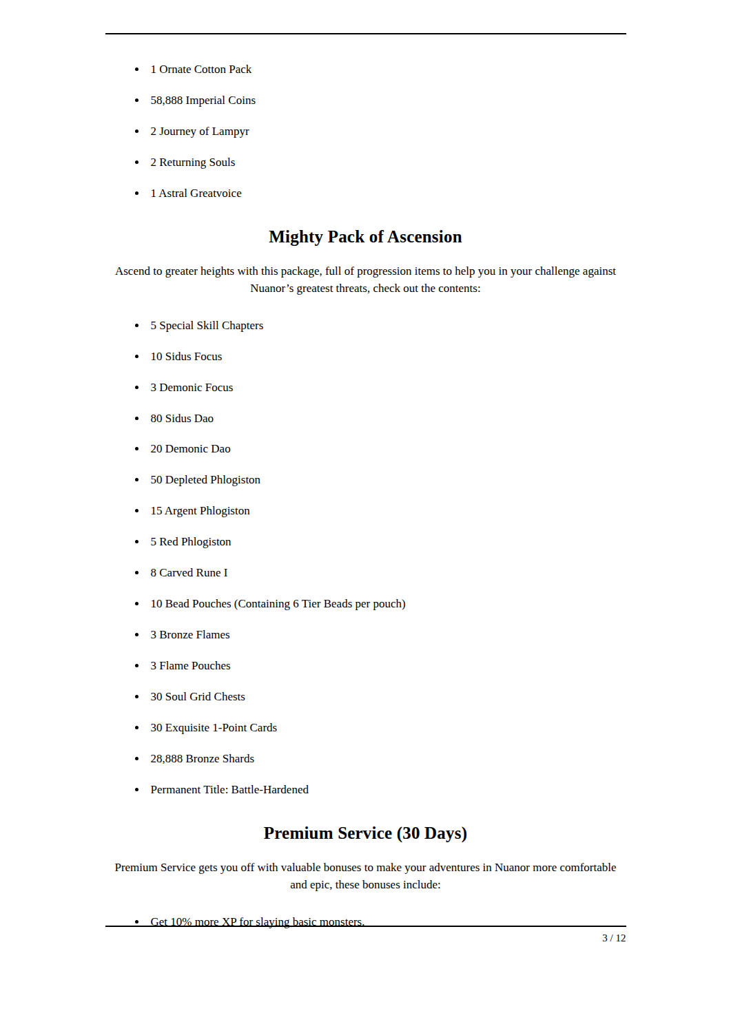1 Ornate Cotton Pack
58,888 Imperial Coins
2 Journey of Lampyr
2 Returning Souls
1 Astral Greatvoice
Mighty Pack of Ascension
Ascend to greater heights with this package, full of progression items to help you in your challenge against Nuanor’s greatest threats, check out the contents:
5 Special Skill Chapters
10 Sidus Focus
3 Demonic Focus
80 Sidus Dao
20 Demonic Dao
50 Depleted Phlogiston
15 Argent Phlogiston
5 Red Phlogiston
8 Carved Rune I
10 Bead Pouches (Containing 6 Tier Beads per pouch)
3 Bronze Flames
3 Flame Pouches
30 Soul Grid Chests
30 Exquisite 1-Point Cards
28,888 Bronze Shards
Permanent Title: Battle-Hardened
Premium Service (30 Days)
Premium Service gets you off with valuable bonuses to make your adventures in Nuanor more comfortable and epic, these bonuses include:
Get 10% more XP for slaying basic monsters.
3 / 12